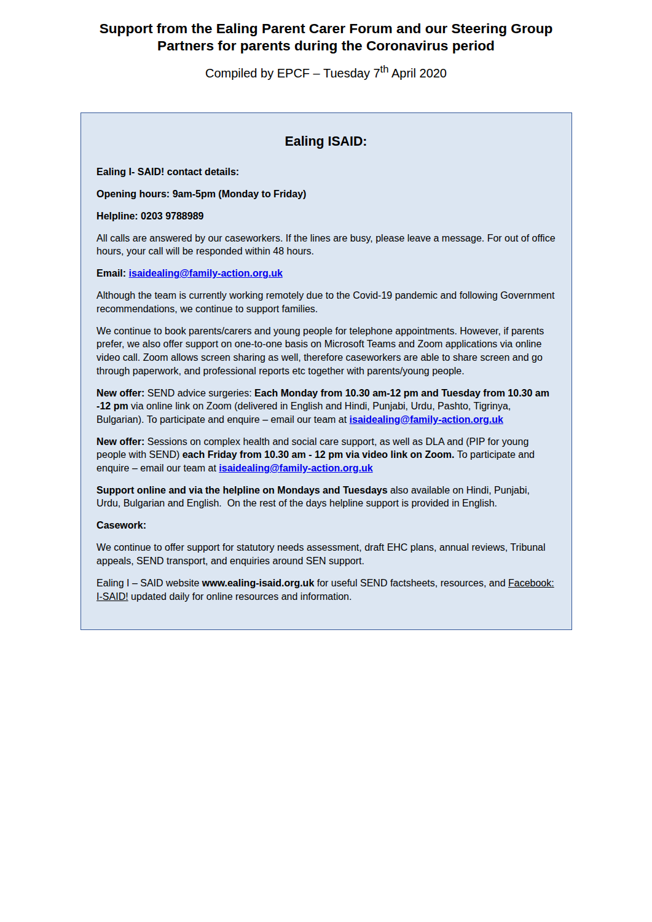Support from the Ealing Parent Carer Forum and our Steering Group Partners for parents during the Coronavirus period
Compiled by EPCF – Tuesday 7th April 2020
Ealing ISAID:
Ealing I- SAID! contact details:
Opening hours: 9am-5pm (Monday to Friday)
Helpline: 0203 9788989
All calls are answered by our caseworkers. If the lines are busy, please leave a message. For out of office hours, your call will be responded within 48 hours.
Email: isaidealing@family-action.org.uk
Although the team is currently working remotely due to the Covid-19 pandemic and following Government recommendations, we continue to support families.
We continue to book parents/carers and young people for telephone appointments. However, if parents prefer, we also offer support on one-to-one basis on Microsoft Teams and Zoom applications via online video call. Zoom allows screen sharing as well, therefore caseworkers are able to share screen and go through paperwork, and professional reports etc together with parents/young people.
New offer: SEND advice surgeries: Each Monday from 10.30 am-12 pm and Tuesday from 10.30 am -12 pm via online link on Zoom (delivered in English and Hindi, Punjabi, Urdu, Pashto, Tigrinya, Bulgarian). To participate and enquire – email our team at isaidealing@family-action.org.uk
New offer: Sessions on complex health and social care support, as well as DLA and (PIP for young people with SEND) each Friday from 10.30 am - 12 pm via video link on Zoom. To participate and enquire – email our team at isaidealing@family-action.org.uk
Support online and via the helpline on Mondays and Tuesdays also available on Hindi, Punjabi, Urdu, Bulgarian and English. On the rest of the days helpline support is provided in English.
Casework:
We continue to offer support for statutory needs assessment, draft EHC plans, annual reviews, Tribunal appeals, SEND transport, and enquiries around SEN support.
Ealing I – SAID website www.ealing-isaid.org.uk for useful SEND factsheets, resources, and Facebook: I-SAID! updated daily for online resources and information.